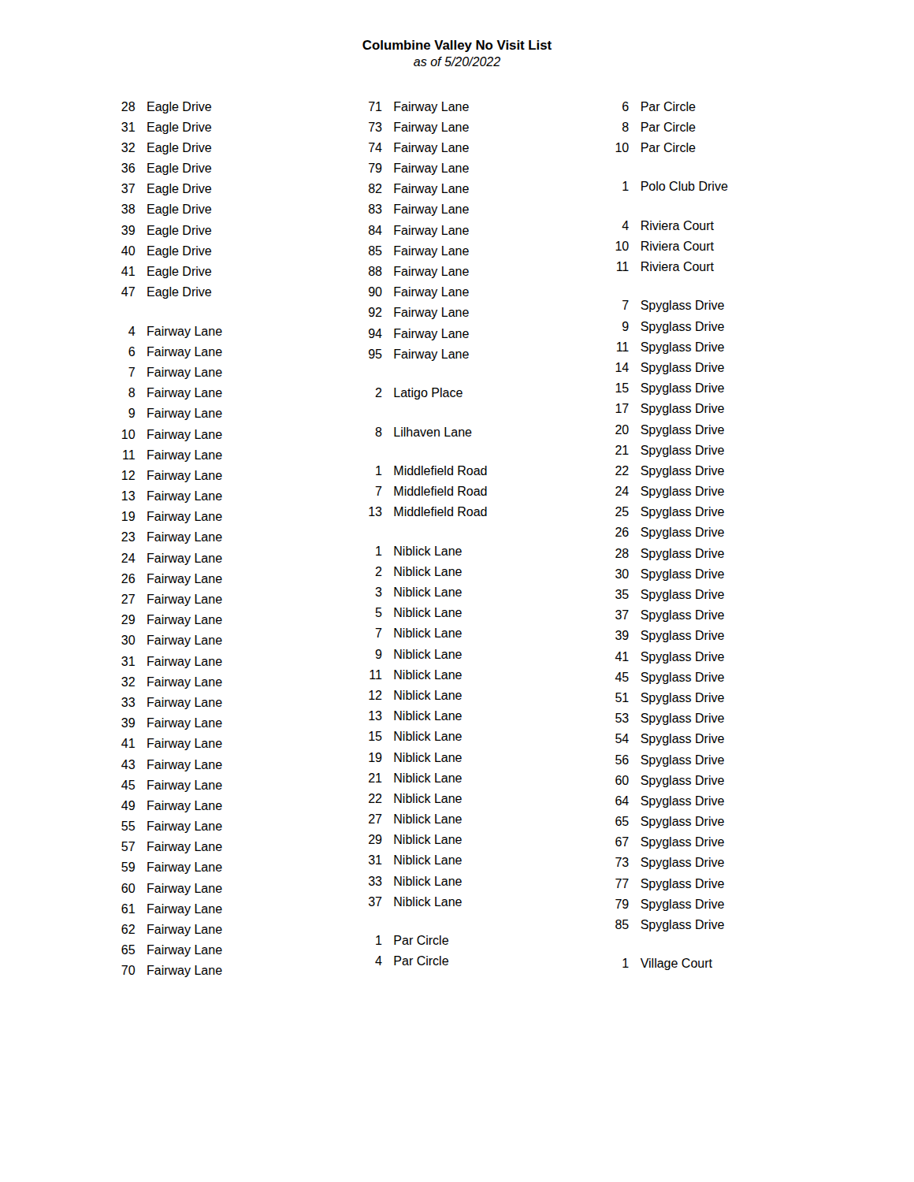Columbine Valley No Visit List
as of 5/20/2022
| 28 | Eagle Drive |
| 31 | Eagle Drive |
| 32 | Eagle Drive |
| 36 | Eagle Drive |
| 37 | Eagle Drive |
| 38 | Eagle Drive |
| 39 | Eagle Drive |
| 40 | Eagle Drive |
| 41 | Eagle Drive |
| 47 | Eagle Drive |
| 4 | Fairway Lane |
| 6 | Fairway Lane |
| 7 | Fairway Lane |
| 8 | Fairway Lane |
| 9 | Fairway Lane |
| 10 | Fairway Lane |
| 11 | Fairway Lane |
| 12 | Fairway Lane |
| 13 | Fairway Lane |
| 19 | Fairway Lane |
| 23 | Fairway Lane |
| 24 | Fairway Lane |
| 26 | Fairway Lane |
| 27 | Fairway Lane |
| 29 | Fairway Lane |
| 30 | Fairway Lane |
| 31 | Fairway Lane |
| 32 | Fairway Lane |
| 33 | Fairway Lane |
| 39 | Fairway Lane |
| 41 | Fairway Lane |
| 43 | Fairway Lane |
| 45 | Fairway Lane |
| 49 | Fairway Lane |
| 55 | Fairway Lane |
| 57 | Fairway Lane |
| 59 | Fairway Lane |
| 60 | Fairway Lane |
| 61 | Fairway Lane |
| 62 | Fairway Lane |
| 65 | Fairway Lane |
| 70 | Fairway Lane |
| 71 | Fairway Lane |
| 73 | Fairway Lane |
| 74 | Fairway Lane |
| 79 | Fairway Lane |
| 82 | Fairway Lane |
| 83 | Fairway Lane |
| 84 | Fairway Lane |
| 85 | Fairway Lane |
| 88 | Fairway Lane |
| 90 | Fairway Lane |
| 92 | Fairway Lane |
| 94 | Fairway Lane |
| 95 | Fairway Lane |
| 2 | Latigo Place |
| 8 | Lilhaven Lane |
| 1 | Middlefield Road |
| 7 | Middlefield Road |
| 13 | Middlefield Road |
| 1 | Niblick Lane |
| 2 | Niblick Lane |
| 3 | Niblick Lane |
| 5 | Niblick Lane |
| 7 | Niblick Lane |
| 9 | Niblick Lane |
| 11 | Niblick Lane |
| 12 | Niblick Lane |
| 13 | Niblick Lane |
| 15 | Niblick Lane |
| 19 | Niblick Lane |
| 21 | Niblick Lane |
| 22 | Niblick Lane |
| 27 | Niblick Lane |
| 29 | Niblick Lane |
| 31 | Niblick Lane |
| 33 | Niblick Lane |
| 37 | Niblick Lane |
| 1 | Par Circle |
| 4 | Par Circle |
| 6 | Par Circle |
| 8 | Par Circle |
| 10 | Par Circle |
| 1 | Polo Club Drive |
| 4 | Riviera Court |
| 10 | Riviera Court |
| 11 | Riviera Court |
| 7 | Spyglass Drive |
| 9 | Spyglass Drive |
| 11 | Spyglass Drive |
| 14 | Spyglass Drive |
| 15 | Spyglass Drive |
| 17 | Spyglass Drive |
| 20 | Spyglass Drive |
| 21 | Spyglass Drive |
| 22 | Spyglass Drive |
| 24 | Spyglass Drive |
| 25 | Spyglass Drive |
| 26 | Spyglass Drive |
| 28 | Spyglass Drive |
| 30 | Spyglass Drive |
| 35 | Spyglass Drive |
| 37 | Spyglass Drive |
| 39 | Spyglass Drive |
| 41 | Spyglass Drive |
| 45 | Spyglass Drive |
| 51 | Spyglass Drive |
| 53 | Spyglass Drive |
| 54 | Spyglass Drive |
| 56 | Spyglass Drive |
| 60 | Spyglass Drive |
| 64 | Spyglass Drive |
| 65 | Spyglass Drive |
| 67 | Spyglass Drive |
| 73 | Spyglass Drive |
| 77 | Spyglass Drive |
| 79 | Spyglass Drive |
| 85 | Spyglass Drive |
| 1 | Village Court |